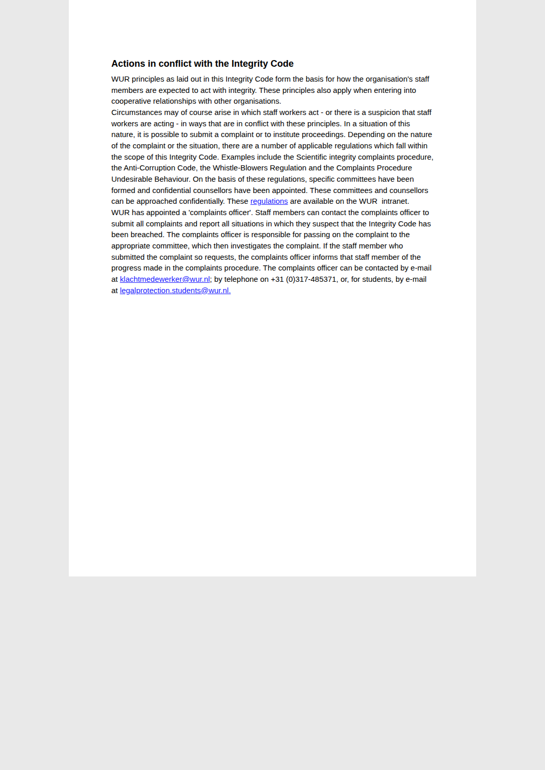Actions in conflict with the Integrity Code
WUR principles as laid out in this Integrity Code form the basis for how the organisation's staff members are expected to act with integrity. These principles also apply when entering into cooperative relationships with other organisations.
Circumstances may of course arise in which staff workers act - or there is a suspicion that staff workers are acting - in ways that are in conflict with these principles. In a situation of this nature, it is possible to submit a complaint or to institute proceedings. Depending on the nature of the complaint or the situation, there are a number of applicable regulations which fall within the scope of this Integrity Code. Examples include the Scientific integrity complaints procedure, the Anti-Corruption Code, the Whistle-Blowers Regulation and the Complaints Procedure Undesirable Behaviour. On the basis of these regulations, specific committees have been formed and confidential counsellors have been appointed. These committees and counsellors can be approached confidentially. These regulations are available on the WUR intranet.
WUR has appointed a 'complaints officer'. Staff members can contact the complaints officer to submit all complaints and report all situations in which they suspect that the Integrity Code has been breached. The complaints officer is responsible for passing on the complaint to the appropriate committee, which then investigates the complaint. If the staff member who submitted the complaint so requests, the complaints officer informs that staff member of the progress made in the complaints procedure. The complaints officer can be contacted by e-mail at klachtmedewerker@wur.nl; by telephone on +31 (0)317-485371, or, for students, by e-mail at legalprotection.students@wur.nl.